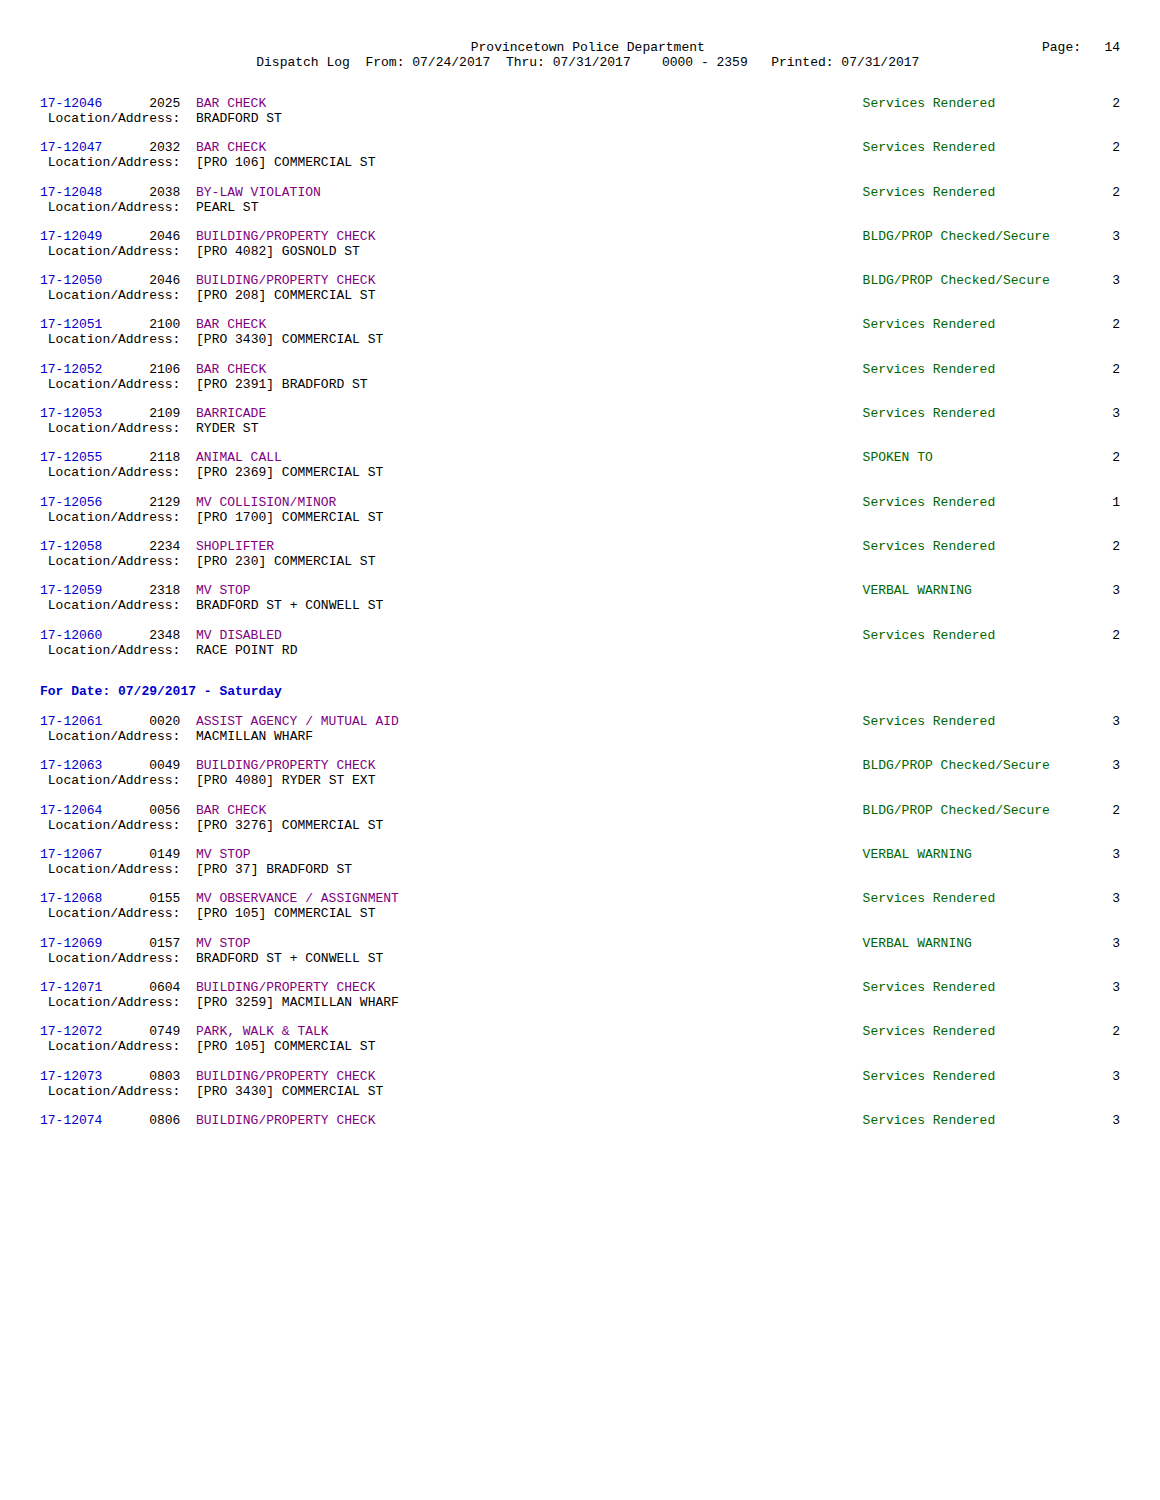Provincetown Police Department Page: 14
Dispatch Log From: 07/24/2017 Thru: 07/31/2017 0000 - 2359 Printed: 07/31/2017
17-120462025 BAR CHECK Services Rendered 2
Location/Address: BRADFORD ST
17-120472032 BAR CHECK Services Rendered 2
Location/Address: [PRO 106] COMMERCIAL ST
17-120482038 BY-LAW VIOLATION Services Rendered 2
Location/Address: PEARL ST
17-120492046 BUILDING/PROPERTY CHECK BLDG/PROP Checked/Secure 3
Location/Address: [PRO 4082] GOSNOLD ST
17-120502046 BUILDING/PROPERTY CHECK BLDG/PROP Checked/Secure 3
Location/Address: [PRO 208] COMMERCIAL ST
17-120512100 BAR CHECK Services Rendered 2
Location/Address: [PRO 3430] COMMERCIAL ST
17-120522106 BAR CHECK Services Rendered 2
Location/Address: [PRO 2391] BRADFORD ST
17-120532109 BARRICADE Services Rendered 3
Location/Address: RYDER ST
17-120552118 ANIMAL CALL SPOKEN TO 2
Location/Address: [PRO 2369] COMMERCIAL ST
17-120562129 MV COLLISION/MINOR Services Rendered 1
Location/Address: [PRO 1700] COMMERCIAL ST
17-120582234 SHOPLIFTER Services Rendered 2
Location/Address: [PRO 230] COMMERCIAL ST
17-120592318 MV STOP VERBAL WARNING 3
Location/Address: BRADFORD ST + CONWELL ST
17-120602348 MV DISABLED Services Rendered 2
Location/Address: RACE POINT RD
For Date: 07/29/2017 - Saturday
17-120610020 ASSIST AGENCY / MUTUAL AID Services Rendered 3
Location/Address: MACMILLAN WHARF
17-120630049 BUILDING/PROPERTY CHECK BLDG/PROP Checked/Secure 3
Location/Address: [PRO 4080] RYDER ST EXT
17-120640056 BAR CHECK BLDG/PROP Checked/Secure 2
Location/Address: [PRO 3276] COMMERCIAL ST
17-120670149 MV STOP VERBAL WARNING 3
Location/Address: [PRO 37] BRADFORD ST
17-120680155 MV OBSERVANCE / ASSIGNMENT Services Rendered 3
Location/Address: [PRO 105] COMMERCIAL ST
17-120690157 MV STOP VERBAL WARNING 3
Location/Address: BRADFORD ST + CONWELL ST
17-120710604 BUILDING/PROPERTY CHECK Services Rendered 3
Location/Address: [PRO 3259] MACMILLAN WHARF
17-120720749 PARK, WALK & TALK Services Rendered 2
Location/Address: [PRO 105] COMMERCIAL ST
17-120730803 BUILDING/PROPERTY CHECK Services Rendered 3
Location/Address: [PRO 3430] COMMERCIAL ST
17-120740806 BUILDING/PROPERTY CHECK Services Rendered 3